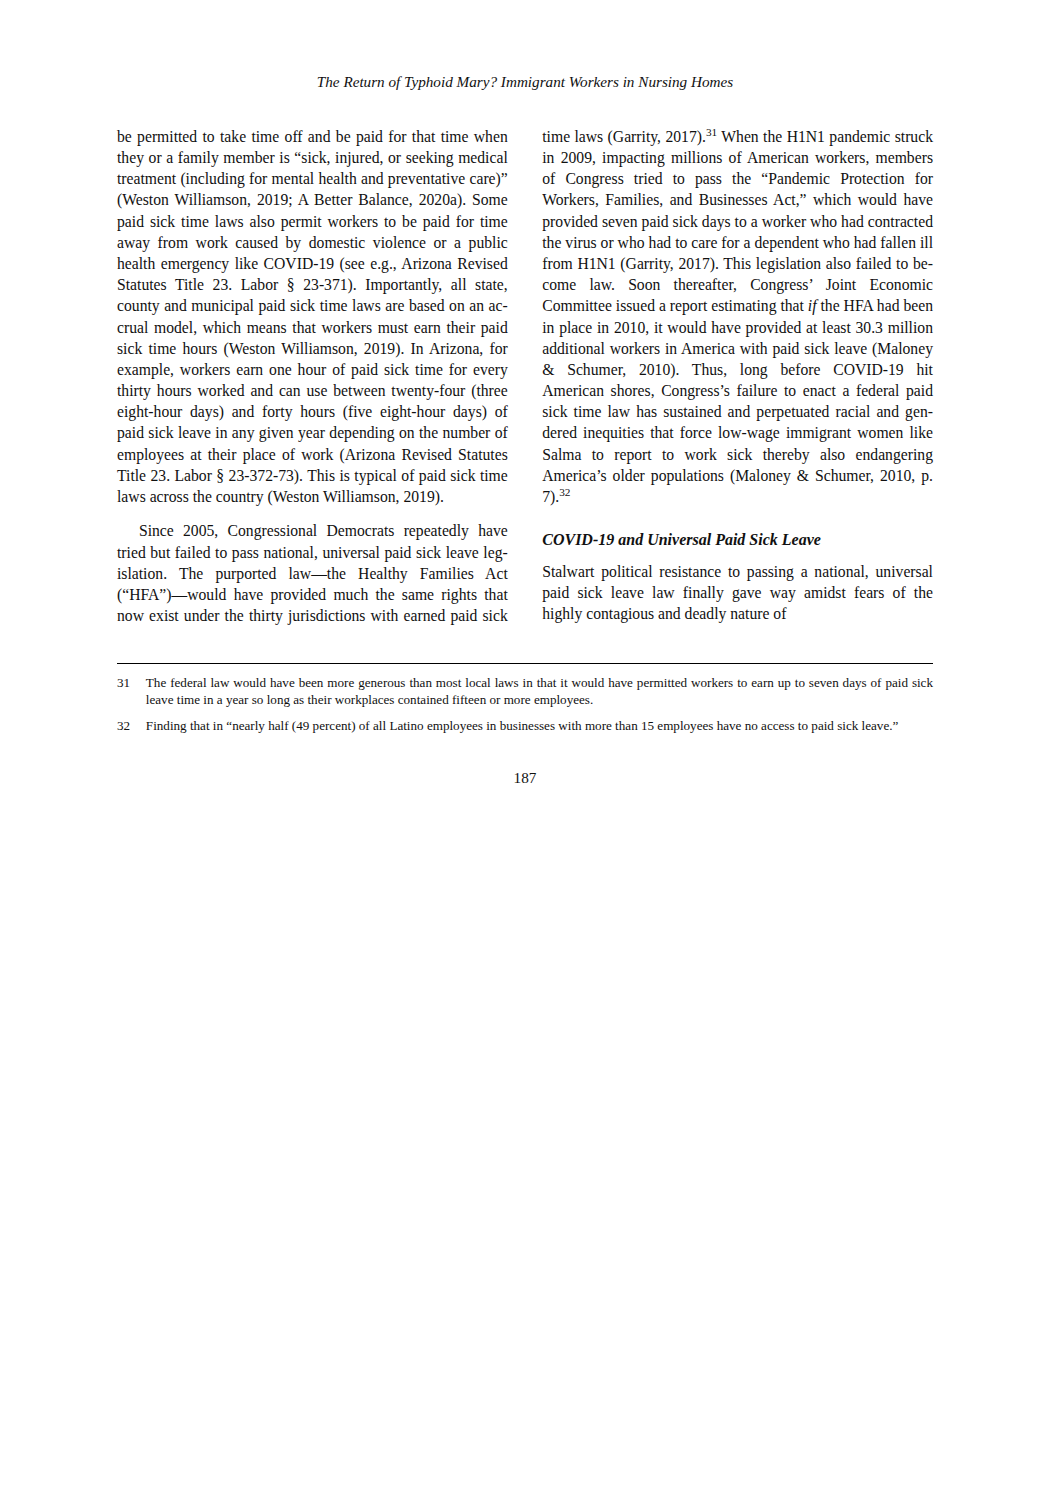The Return of Typhoid Mary? Immigrant Workers in Nursing Homes
be permitted to take time off and be paid for that time when they or a family member is “sick, injured, or seeking medical treatment (including for mental health and preventative care)” (Weston Williamson, 2019; A Better Balance, 2020a). Some paid sick time laws also permit workers to be paid for time away from work caused by domestic violence or a public health emergency like COVID-19 (see e.g., Arizona Revised Statutes Title 23. Labor § 23-371). Importantly, all state, county and municipal paid sick time laws are based on an accrual model, which means that workers must earn their paid sick time hours (Weston Williamson, 2019). In Arizona, for example, workers earn one hour of paid sick time for every thirty hours worked and can use between twenty-four (three eight-hour days) and forty hours (five eight-hour days) of paid sick leave in any given year depending on the number of employees at their place of work (Arizona Revised Statutes Title 23. Labor § 23-372-73). This is typical of paid sick time laws across the country (Weston Williamson, 2019).
Since 2005, Congressional Democrats repeatedly have tried but failed to pass national, universal paid sick leave legislation. The purported law—the Healthy Families Act (“HFA”)—would have provided much the same rights that now exist under the thirty jurisdictions with earned paid sick time laws (Garrity, 2017).31 When the H1N1 pandemic struck in 2009, impacting millions of American workers, members of Congress tried to pass the “Pandemic Protection for Workers, Families, and Businesses Act,” which would have provided seven paid sick days to a worker who had contracted the virus or who had to care for a dependent who had fallen ill from H1N1 (Garrity, 2017). This legislation also failed to become law. Soon thereafter, Congress’ Joint Economic Committee issued a report estimating that if the HFA had been in place in 2010, it would have provided at least 30.3 million additional workers in America with paid sick leave (Maloney & Schumer, 2010). Thus, long before COVID-19 hit American shores, Congress’s failure to enact a federal paid sick time law has sustained and perpetuated racial and gendered inequities that force low-wage immigrant women like Salma to report to work sick thereby also endangering America’s older populations (Maloney & Schumer, 2010, p. 7).32
COVID-19 and Universal Paid Sick Leave
Stalwart political resistance to passing a national, universal paid sick leave law finally gave way amidst fears of the highly contagious and deadly nature of
31 The federal law would have been more generous than most local laws in that it would have permitted workers to earn up to seven days of paid sick leave time in a year so long as their workplaces contained fifteen or more employees.
32 Finding that in “nearly half (49 percent) of all Latino employees in businesses with more than 15 employees have no access to paid sick leave.”
187